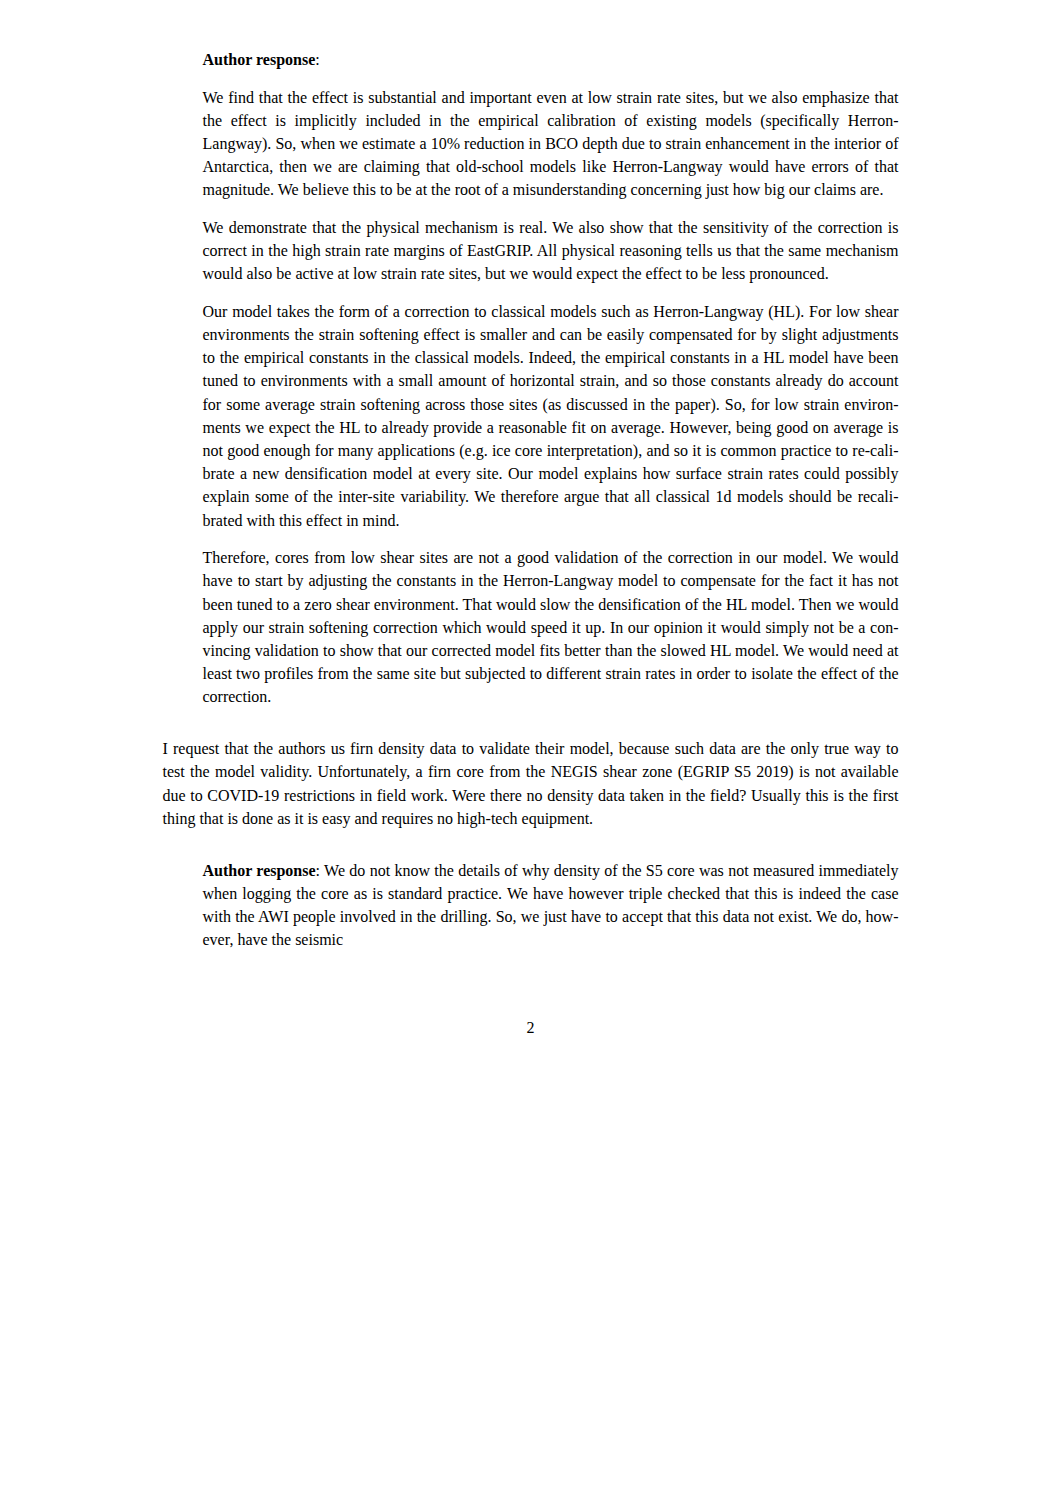Author response:
We find that the effect is substantial and important even at low strain rate sites, but we also emphasize that the effect is implicitly included in the empirical calibration of existing models (specifically Herron-Langway). So, when we estimate a 10% reduction in BCO depth due to strain enhancement in the interior of Antarctica, then we are claiming that old-school models like Herron-Langway would have errors of that magnitude. We believe this to be at the root of a misunderstanding concerning just how big our claims are.
We demonstrate that the physical mechanism is real. We also show that the sensitivity of the correction is correct in the high strain rate margins of EastGRIP. All physical reasoning tells us that the same mechanism would also be active at low strain rate sites, but we would expect the effect to be less pronounced.
Our model takes the form of a correction to classical models such as Herron-Langway (HL). For low shear environments the strain softening effect is smaller and can be easily compensated for by slight adjustments to the empirical constants in the classical models. Indeed, the empirical constants in a HL model have been tuned to environments with a small amount of horizontal strain, and so those constants already do account for some average strain softening across those sites (as discussed in the paper). So, for low strain environments we expect the HL to already provide a reasonable fit on average. However, being good on average is not good enough for many applications (e.g. ice core interpretation), and so it is common practice to re-calibrate a new densification model at every site. Our model explains how surface strain rates could possibly explain some of the inter-site variability. We therefore argue that all classical 1d models should be recalibrated with this effect in mind.
Therefore, cores from low shear sites are not a good validation of the correction in our model. We would have to start by adjusting the constants in the Herron-Langway model to compensate for the fact it has not been tuned to a zero shear environment. That would slow the densification of the HL model. Then we would apply our strain softening correction which would speed it up. In our opinion it would simply not be a convincing validation to show that our corrected model fits better than the slowed HL model. We would need at least two profiles from the same site but subjected to different strain rates in order to isolate the effect of the correction.
I request that the authors us firn density data to validate their model, because such data are the only true way to test the model validity. Unfortunately, a firn core from the NEGIS shear zone (EGRIP S5 2019) is not available due to COVID-19 restrictions in field work. Were there no density data taken in the field? Usually this is the first thing that is done as it is easy and requires no high-tech equipment.
Author response: We do not know the details of why density of the S5 core was not measured immediately when logging the core as is standard practice. We have however triple checked that this is indeed the case with the AWI people involved in the drilling. So, we just have to accept that this data not exist. We do, however, have the seismic
2